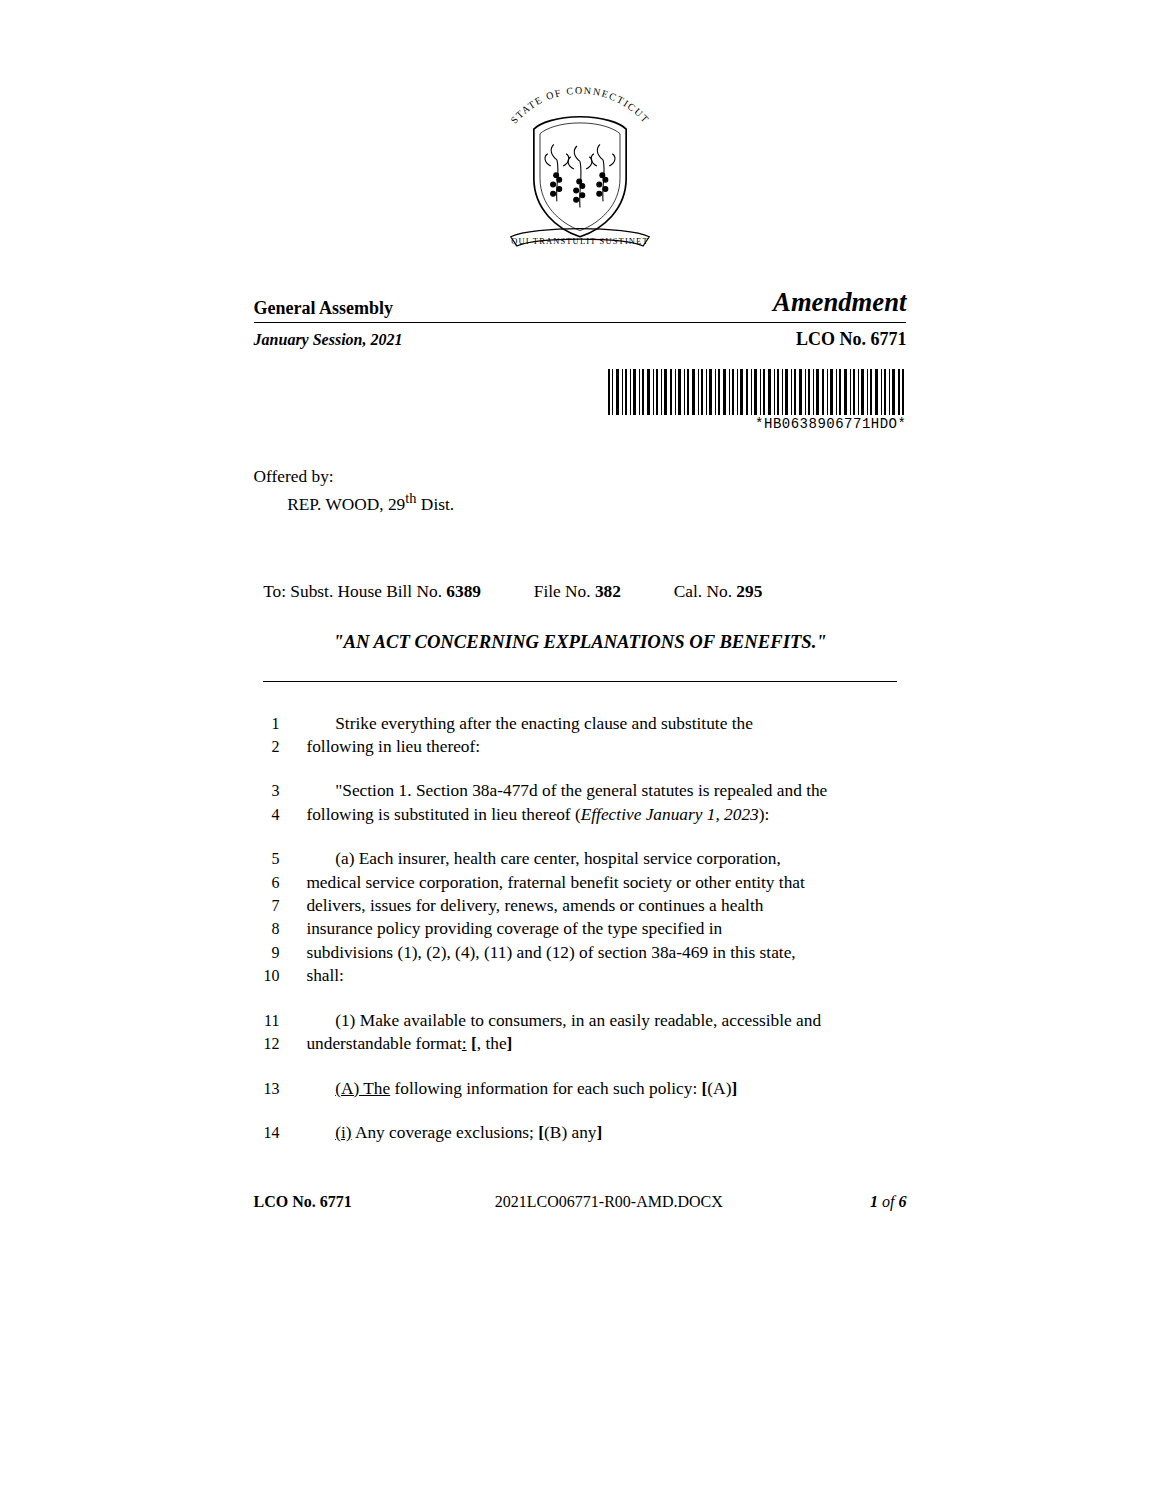STATE OF CONNECTICUT QUI TRANSTULIT SUSTINET
General Assembly
Amendment
January Session, 2021
LCO No. 6771
*HB0638906771HDO*
Offered by:
REP. WOOD, 29th Dist.
To: Subst. House Bill No. 6389
File No. 382
Cal. No. 295
"AN ACT CONCERNING EXPLANATIONS OF BENEFITS."
1
Strike everything after the enacting clause and substitute the
2
following in lieu thereof:
3
"Section 1. Section 38a-477d of the general statutes is repealed and the
4
following is substituted in lieu thereof (Effective January 1, 2023):
5
(a) Each insurer, health care center, hospital service corporation,
6
medical service corporation, fraternal benefit society or other entity that
7
delivers, issues for delivery, renews, amends or continues a health
8
insurance policy providing coverage of the type specified in
9
subdivisions (1), (2), (4), (11) and (12) of section 38a-469 in this state,
10
shall:
11
(1) Make available to consumers, in an easily readable, accessible and
12
understandable format: [, the]
13
(A) The following information for each such policy: [(A)]
14
(i) Any coverage exclusions; [(B) any]
LCO No. 6771
2021LCO06771-R00-AMD.DOCX
1 of 6